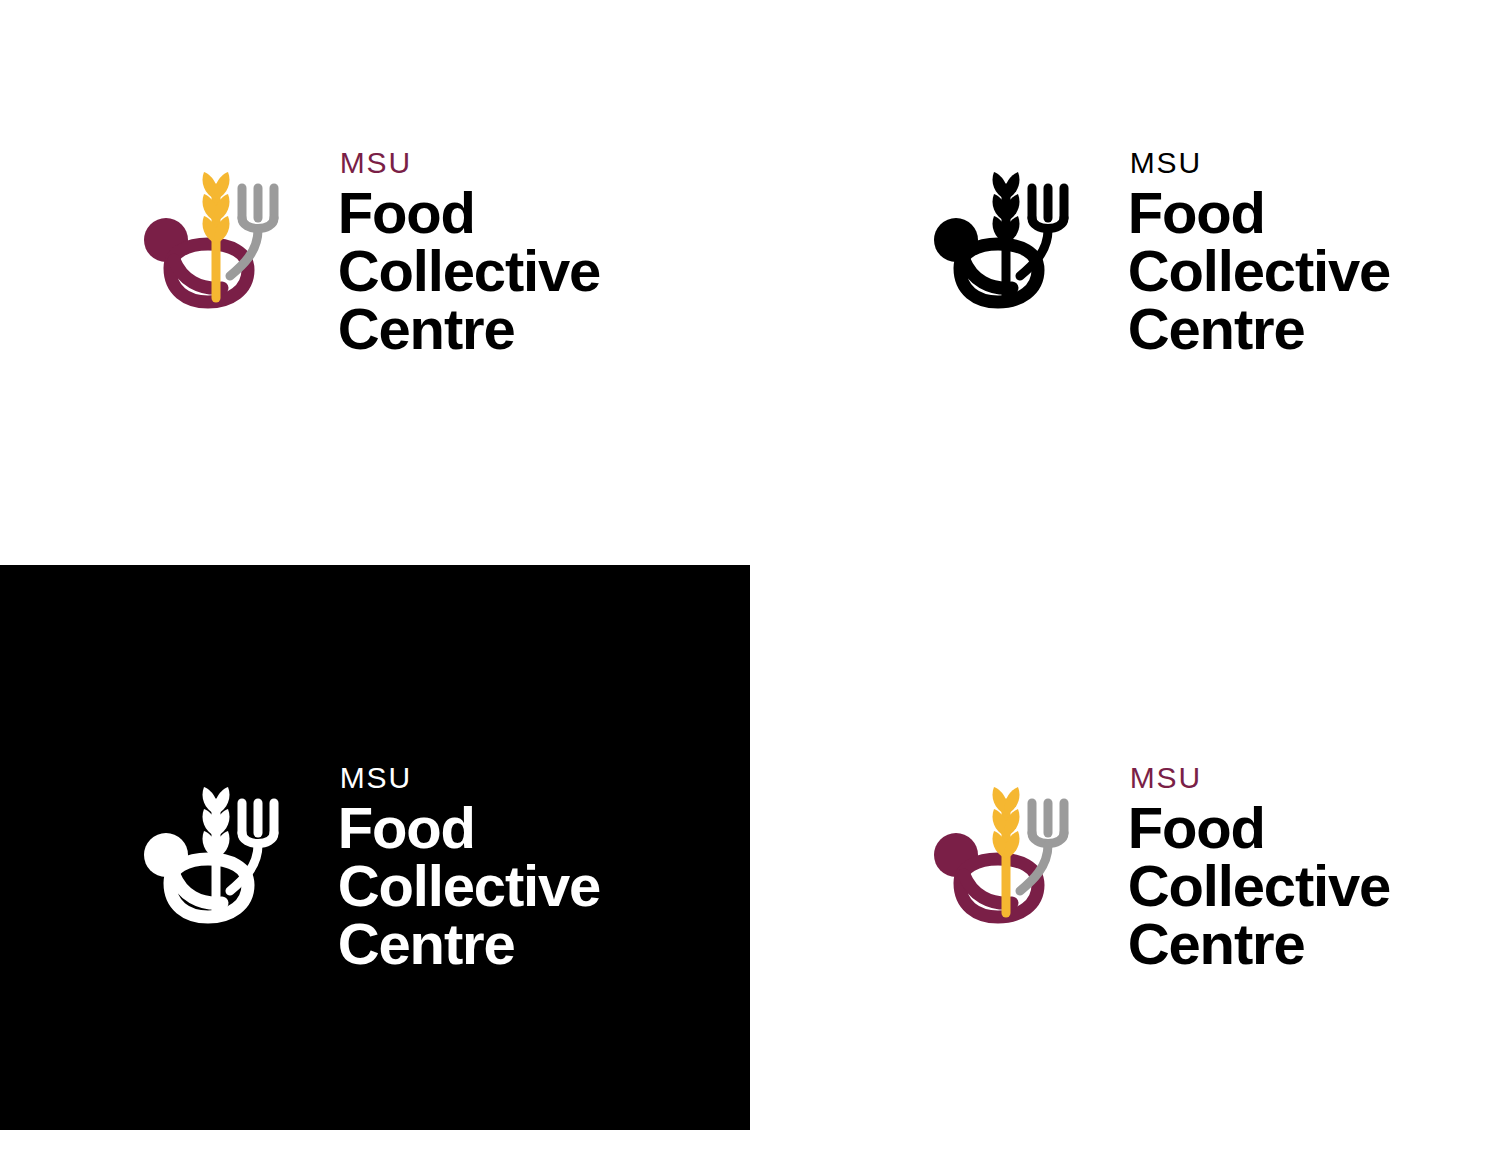MSU Food Collective Centre logo variations
Food Collective Centre mark
MSU
Food Collective Centre
Food Collective Centre mark, black
MSU
Food Collective Centre
Food Collective Centre mark, white
MSU
Food Collective Centre
Food Collective Centre mark, small
MSU
Food Collective Centre